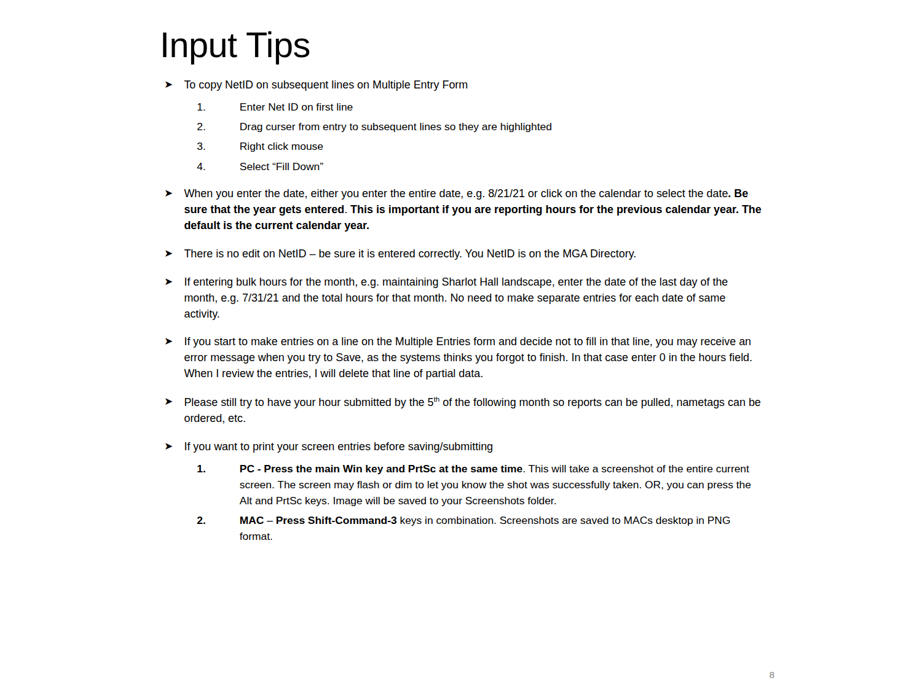Input Tips
To copy NetID on subsequent lines on Multiple Entry Form
Enter Net ID on first line
Drag curser from entry to subsequent lines so they are highlighted
Right click mouse
Select “Fill Down”
When you enter the date, either you enter the entire date, e.g. 8/21/21 or click on the calendar to select the date. Be sure that the year gets entered. This is important if you are reporting hours for the previous calendar year. The default is the current calendar year.
There is no edit on NetID – be sure it is entered correctly. You NetID is on the MGA Directory.
If entering bulk hours for the month, e.g. maintaining Sharlot Hall landscape, enter the date of the last day of the month, e.g. 7/31/21 and the total hours for that month. No need to make separate entries for each date of same activity.
If you start to make entries on a line on the Multiple Entries form and decide not to fill in that line, you may receive an error message when you try to Save, as the systems thinks you forgot to finish. In that case enter 0 in the hours field. When I review the entries, I will delete that line of partial data.
Please still try to have your hour submitted by the 5th of the following month so reports can be pulled, nametags can be ordered, etc.
If you want to print your screen entries before saving/submitting
PC - Press the main Win key and PrtSc at the same time. This will take a screenshot of the entire current screen. The screen may flash or dim to let you know the shot was successfully taken. OR, you can press the Alt and PrtSc keys. Image will be saved to your Screenshots folder.
MAC – Press Shift-Command-3 keys in combination. Screenshots are saved to MACs desktop in PNG format.
8